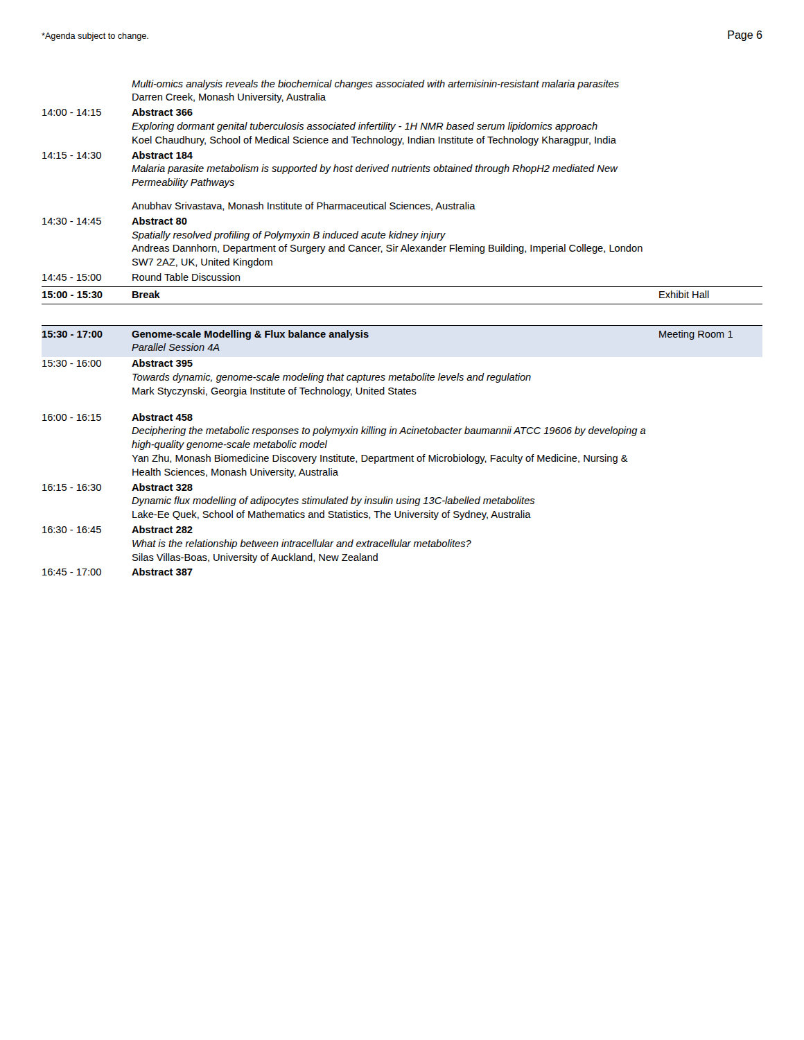*Agenda subject to change.
Page 6
| | Multi-omics analysis reveals the biochemical changes associated with artemisinin-resistant malaria parasites Darren Creek, Monash University, Australia | |
| 14:00 - 14:15 | Abstract 366 Exploring dormant genital tuberculosis associated infertility - 1H NMR based serum lipidomics approach Koel Chaudhury, School of Medical Science and Technology, Indian Institute of Technology Kharagpur, India | |
| 14:15 - 14:30 | Abstract 184 Malaria parasite metabolism is supported by host derived nutrients obtained through RhopH2 mediated New Permeability Pathways Anubhav Srivastava, Monash Institute of Pharmaceutical Sciences, Australia | |
| 14:30 - 14:45 | Abstract 80 Spatially resolved profiling of Polymyxin B induced acute kidney injury Andreas Dannhorn, Department of Surgery and Cancer, Sir Alexander Fleming Building, Imperial College, London SW7 2AZ, UK, United Kingdom | |
| 14:45 - 15:00 | Round Table Discussion | |
| 15:00 - 15:30 | Break | Exhibit Hall |
| 15:30 - 17:00 | Genome-scale Modelling & Flux balance analysis Parallel Session 4A | Meeting Room 1 |
| 15:30 - 16:00 | Abstract 395 Towards dynamic, genome-scale modeling that captures metabolite levels and regulation Mark Styczynski, Georgia Institute of Technology, United States | |
| 16:00 - 16:15 | Abstract 458 Deciphering the metabolic responses to polymyxin killing in Acinetobacter baumannii ATCC 19606 by developing a high-quality genome-scale metabolic model Yan Zhu, Monash Biomedicine Discovery Institute, Department of Microbiology, Faculty of Medicine, Nursing & Health Sciences, Monash University, Australia | |
| 16:15 - 16:30 | Abstract 328 Dynamic flux modelling of adipocytes stimulated by insulin using 13C-labelled metabolites Lake-Ee Quek, School of Mathematics and Statistics, The University of Sydney, Australia | |
| 16:30 - 16:45 | Abstract 282 What is the relationship between intracellular and extracellular metabolites? Silas Villas-Boas, University of Auckland, New Zealand | |
| 16:45 - 17:00 | Abstract 387 | |